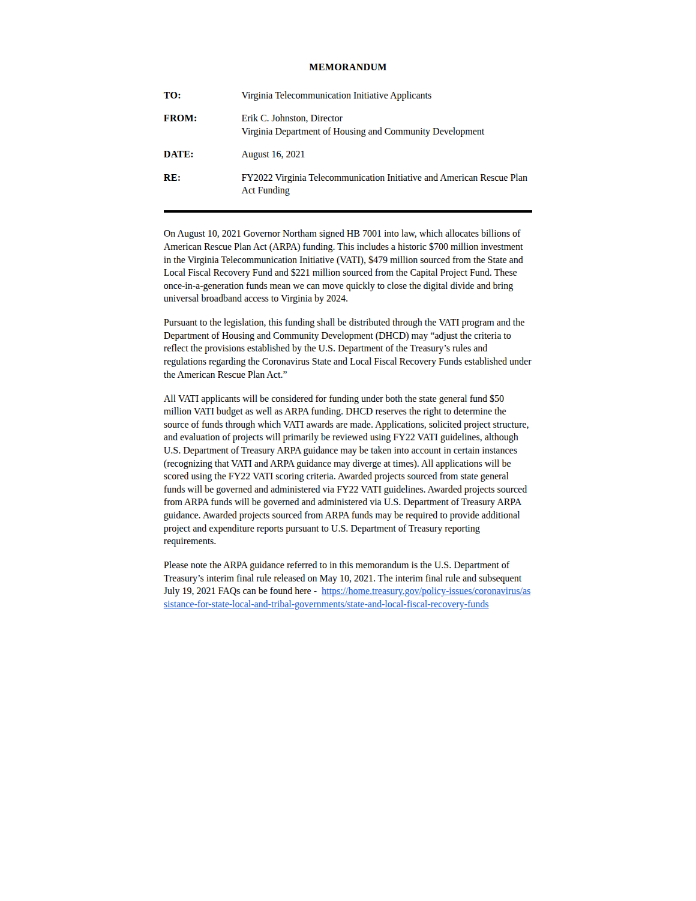MEMORANDUM
| TO: | Virginia Telecommunication Initiative Applicants |
| FROM: | Erik C. Johnston, Director Virginia Department of Housing and Community Development |
| DATE: | August 16, 2021 |
| RE: | FY2022 Virginia Telecommunication Initiative and American Rescue Plan Act Funding |
On August 10, 2021 Governor Northam signed HB 7001 into law, which allocates billions of American Rescue Plan Act (ARPA) funding. This includes a historic $700 million investment in the Virginia Telecommunication Initiative (VATI), $479 million sourced from the State and Local Fiscal Recovery Fund and $221 million sourced from the Capital Project Fund. These once-in-a-generation funds mean we can move quickly to close the digital divide and bring universal broadband access to Virginia by 2024.
Pursuant to the legislation, this funding shall be distributed through the VATI program and the Department of Housing and Community Development (DHCD) may “adjust the criteria to reflect the provisions established by the U.S. Department of the Treasury’s rules and regulations regarding the Coronavirus State and Local Fiscal Recovery Funds established under the American Rescue Plan Act.”
All VATI applicants will be considered for funding under both the state general fund $50 million VATI budget as well as ARPA funding. DHCD reserves the right to determine the source of funds through which VATI awards are made. Applications, solicited project structure, and evaluation of projects will primarily be reviewed using FY22 VATI guidelines, although U.S. Department of Treasury ARPA guidance may be taken into account in certain instances (recognizing that VATI and ARPA guidance may diverge at times). All applications will be scored using the FY22 VATI scoring criteria. Awarded projects sourced from state general funds will be governed and administered via FY22 VATI guidelines. Awarded projects sourced from ARPA funds will be governed and administered via U.S. Department of Treasury ARPA guidance. Awarded projects sourced from ARPA funds may be required to provide additional project and expenditure reports pursuant to U.S. Department of Treasury reporting requirements.
Please note the ARPA guidance referred to in this memorandum is the U.S. Department of Treasury’s interim final rule released on May 10, 2021. The interim final rule and subsequent July 19, 2021 FAQs can be found here - https://home.treasury.gov/policy-issues/coronavirus/assistance-for-state-local-and-tribal-governments/state-and-local-fiscal-recovery-funds